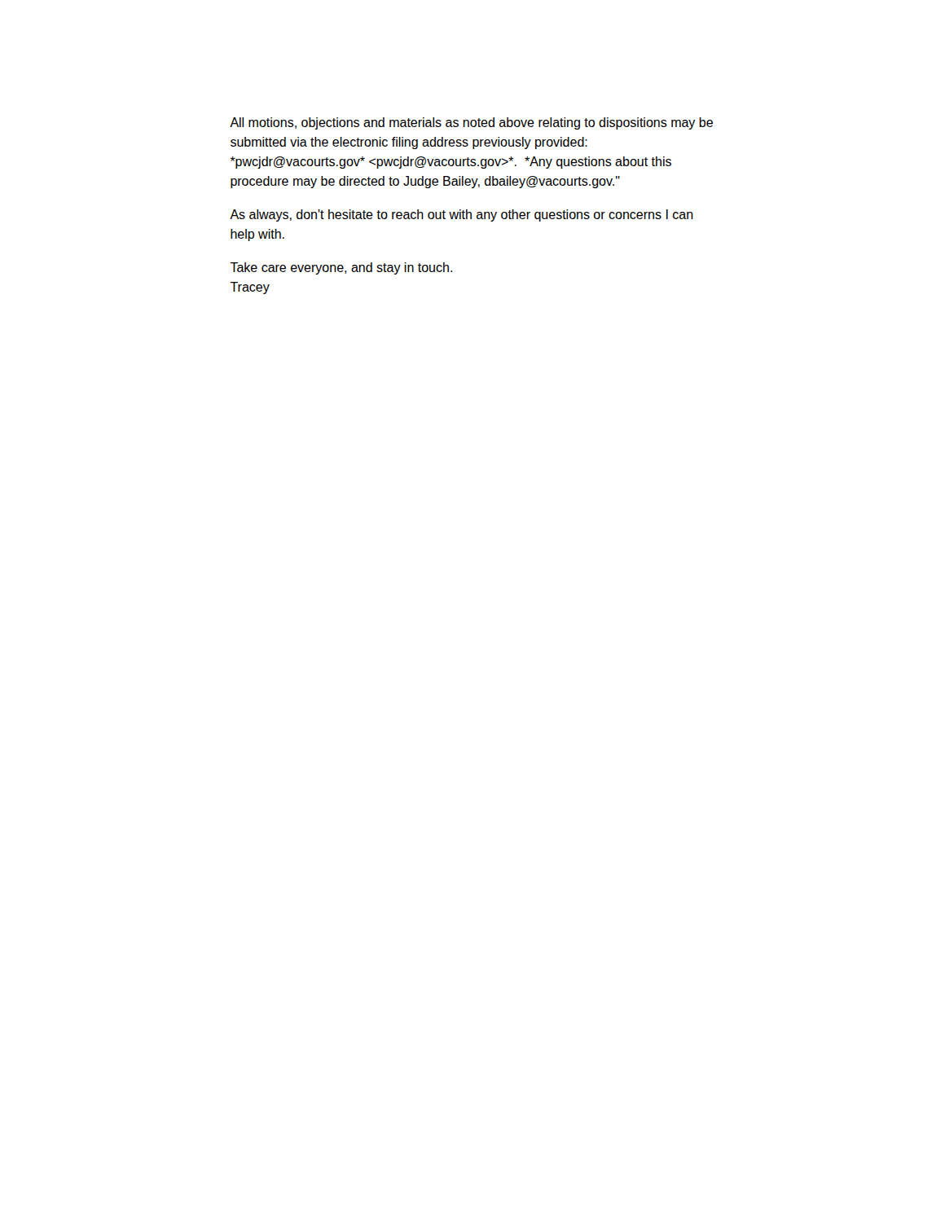All motions, objections and materials as noted above relating to dispositions may be submitted via the electronic filing address previously provided: *pwcjdr@vacourts.gov* <pwcjdr@vacourts.gov>*. *Any questions about this procedure may be directed to Judge Bailey, dbailey@vacourts.gov."
As always, don't hesitate to reach out with any other questions or concerns I can help with.
Take care everyone, and stay in touch.
Tracey